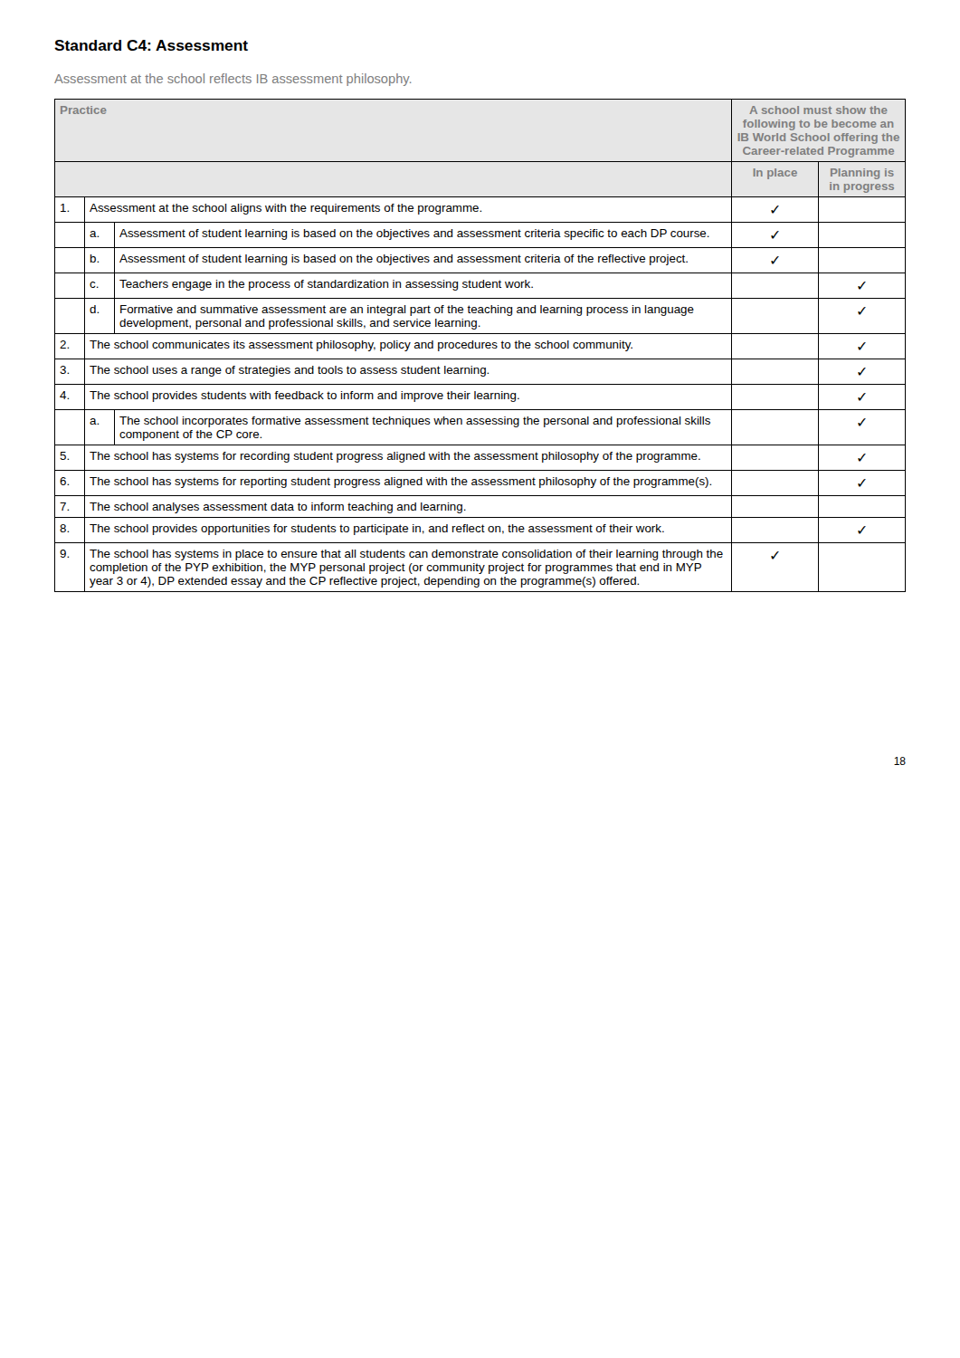Standard C4: Assessment
Assessment at the school reflects IB assessment philosophy.
| Practice | A school must show the following to be become an IB World School offering the Career-related Programme |
| --- | --- |
| | In place | Planning is in progress |
| 1. | Assessment at the school aligns with the requirements of the programme. | ✓ | |
| | a. | Assessment of student learning is based on the objectives and assessment criteria specific to each DP course. | ✓ | |
| | b. | Assessment of student learning is based on the objectives and assessment criteria of the reflective project. | ✓ | |
| | c. | Teachers engage in the process of standardization in assessing student work. | | ✓ |
| | d. | Formative and summative assessment are an integral part of the teaching and learning process in language development, personal and professional skills, and service learning. | | ✓ |
| 2. | The school communicates its assessment philosophy, policy and procedures to the school community. | | ✓ |
| 3. | The school uses a range of strategies and tools to assess student learning. | | ✓ |
| 4. | The school provides students with feedback to inform and improve their learning. | | ✓ |
| | a. | The school incorporates formative assessment techniques when assessing the personal and professional skills component of the CP core. | | ✓ |
| 5. | The school has systems for recording student progress aligned with the assessment philosophy of the programme. | | ✓ |
| 6. | The school has systems for reporting student progress aligned with the assessment philosophy of the programme(s). | | ✓ |
| 7. | The school analyses assessment data to inform teaching and learning. | | |
| 8. | The school provides opportunities for students to participate in, and reflect on, the assessment of their work. | | ✓ |
| 9. | The school has systems in place to ensure that all students can demonstrate consolidation of their learning through the completion of the PYP exhibition, the MYP personal project (or community project for programmes that end in MYP year 3 or 4), DP extended essay and the CP reflective project, depending on the programme(s) offered. | ✓ | |
18